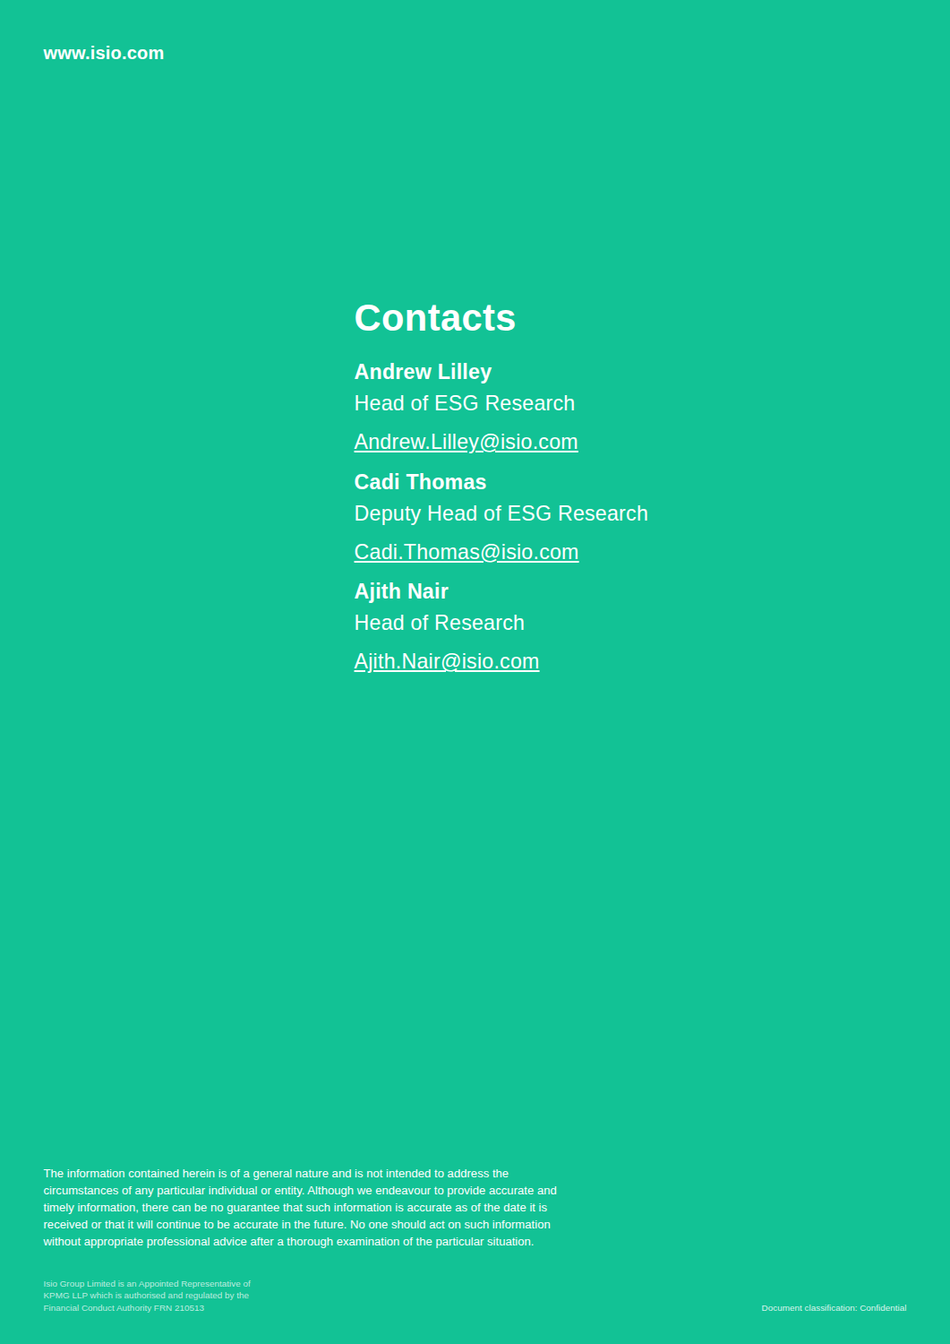www.isio.com
Contacts
Andrew Lilley
Head of ESG Research
Andrew.Lilley@isio.com
Cadi Thomas
Deputy Head of ESG Research
Cadi.Thomas@isio.com
Ajith Nair
Head of Research
Ajith.Nair@isio.com
The information contained herein is of a general nature and is not intended to address the circumstances of any particular individual or entity. Although we endeavour to provide accurate and timely information, there can be no guarantee that such information is accurate as of the date it is received or that it will continue to be accurate in the future. No one should act on such information without appropriate professional advice after a thorough examination of the particular situation.
Isio Group Limited is an Appointed Representative of
KPMG LLP which is authorised and regulated by the
Financial Conduct Authority FRN 210513
Document classification: Confidential